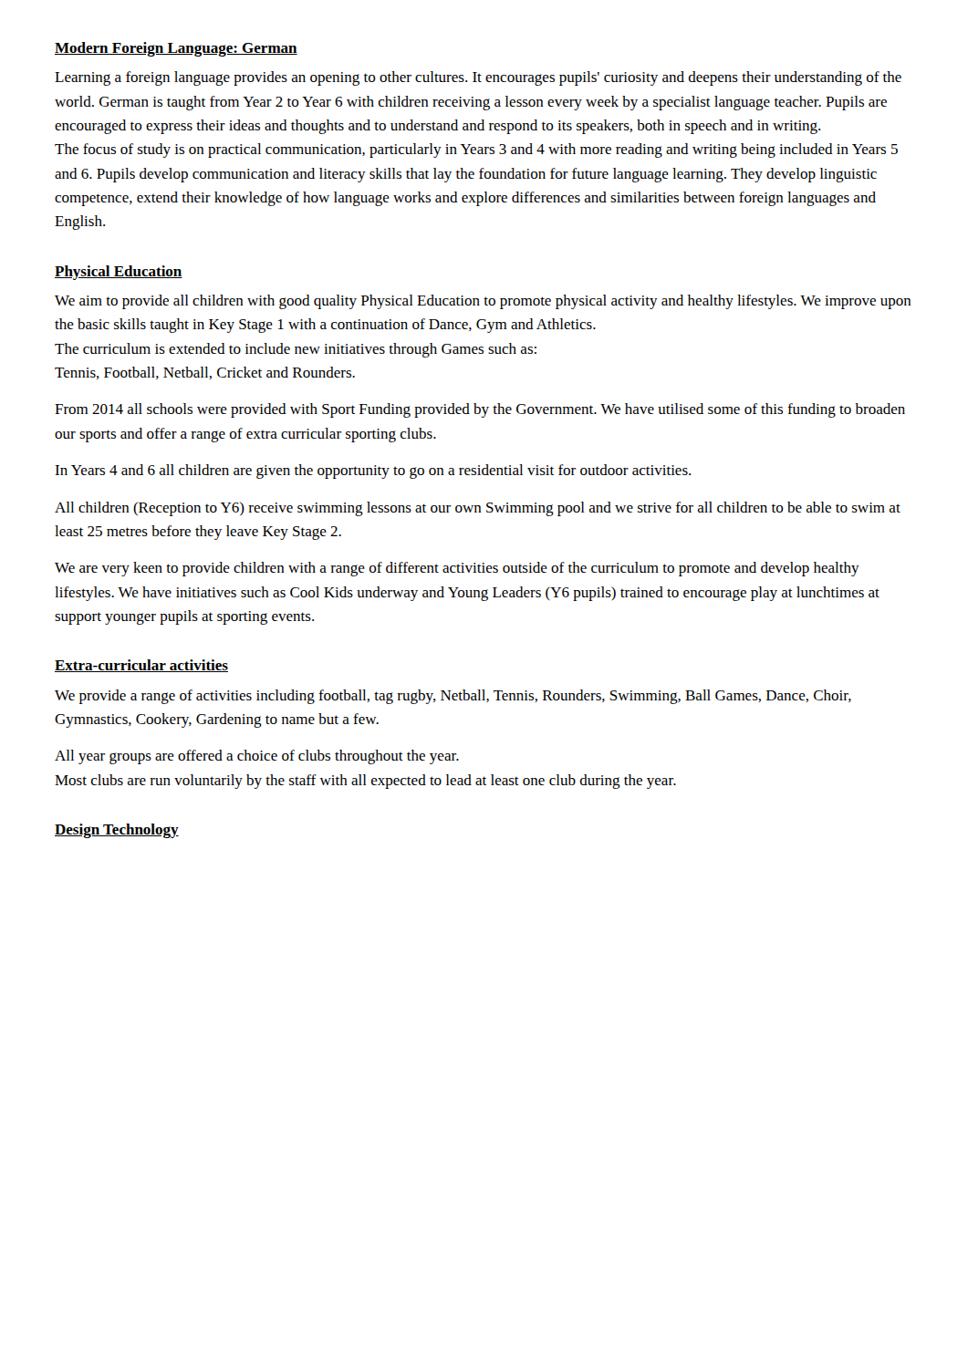Modern Foreign Language: German
Learning a foreign language provides an opening to other cultures. It encourages pupils' curiosity and deepens their understanding of the world. German is taught from Year 2 to Year 6 with children receiving a lesson every week by a specialist language teacher. Pupils are encouraged to express their ideas and thoughts and to understand and respond to its speakers, both in speech and in writing.
The focus of study is on practical communication, particularly in Years 3 and 4 with more reading and writing being included in Years 5 and 6. Pupils develop communication and literacy skills that lay the foundation for future language learning. They develop linguistic competence, extend their knowledge of how language works and explore differences and similarities between foreign languages and English.
Physical Education
We aim to provide all children with good quality Physical Education to promote physical activity and healthy lifestyles. We improve upon the basic skills taught in Key Stage 1 with a continuation of Dance, Gym and Athletics.
The curriculum is extended to include new initiatives through Games such as:
Tennis, Football, Netball, Cricket and Rounders.
From 2014 all schools were provided with Sport Funding provided by the Government. We have utilised some of this funding to broaden our sports and offer a range of extra curricular sporting clubs.
In Years 4 and 6 all children are given the opportunity to go on a residential visit for outdoor activities.
All children (Reception to Y6) receive swimming lessons at our own Swimming pool and we strive for all children to be able to swim at least 25 metres before they leave Key Stage 2.
We are very keen to provide children with a range of different activities outside of the curriculum to promote and develop healthy lifestyles. We have initiatives such as Cool Kids underway and Young Leaders (Y6 pupils) trained to encourage play at lunchtimes at support younger pupils at sporting events.
Extra-curricular activities
We provide a range of activities including football, tag rugby, Netball, Tennis, Rounders, Swimming, Ball Games, Dance, Choir, Gymnastics, Cookery, Gardening to name but a few.
All year groups are offered a choice of clubs throughout the year.
Most clubs are run voluntarily by the staff with all expected to lead at least one club during the year.
Design Technology